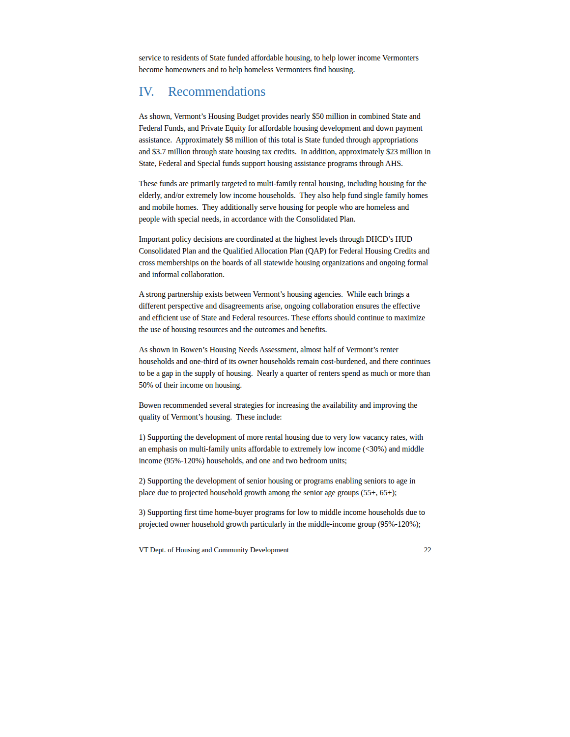service to residents of State funded affordable housing, to help lower income Vermonters become homeowners and to help homeless Vermonters find housing.
IV. Recommendations
As shown, Vermont’s Housing Budget provides nearly $50 million in combined State and Federal Funds, and Private Equity for affordable housing development and down payment assistance. Approximately $8 million of this total is State funded through appropriations and $3.7 million through state housing tax credits. In addition, approximately $23 million in State, Federal and Special funds support housing assistance programs through AHS.
These funds are primarily targeted to multi-family rental housing, including housing for the elderly, and/or extremely low income households. They also help fund single family homes and mobile homes. They additionally serve housing for people who are homeless and people with special needs, in accordance with the Consolidated Plan.
Important policy decisions are coordinated at the highest levels through DHCD’s HUD Consolidated Plan and the Qualified Allocation Plan (QAP) for Federal Housing Credits and cross memberships on the boards of all statewide housing organizations and ongoing formal and informal collaboration.
A strong partnership exists between Vermont’s housing agencies. While each brings a different perspective and disagreements arise, ongoing collaboration ensures the effective and efficient use of State and Federal resources. These efforts should continue to maximize the use of housing resources and the outcomes and benefits.
As shown in Bowen’s Housing Needs Assessment, almost half of Vermont’s renter households and one-third of its owner households remain cost-burdened, and there continues to be a gap in the supply of housing. Nearly a quarter of renters spend as much or more than 50% of their income on housing.
Bowen recommended several strategies for increasing the availability and improving the quality of Vermont’s housing. These include:
1) Supporting the development of more rental housing due to very low vacancy rates, with an emphasis on multi-family units affordable to extremely low income (<30%) and middle income (95%-120%) households, and one and two bedroom units;
2) Supporting the development of senior housing or programs enabling seniors to age in place due to projected household growth among the senior age groups (55+, 65+);
3) Supporting first time home-buyer programs for low to middle income households due to projected owner household growth particularly in the middle-income group (95%-120%);
VT Dept. of Housing and Community Development 22